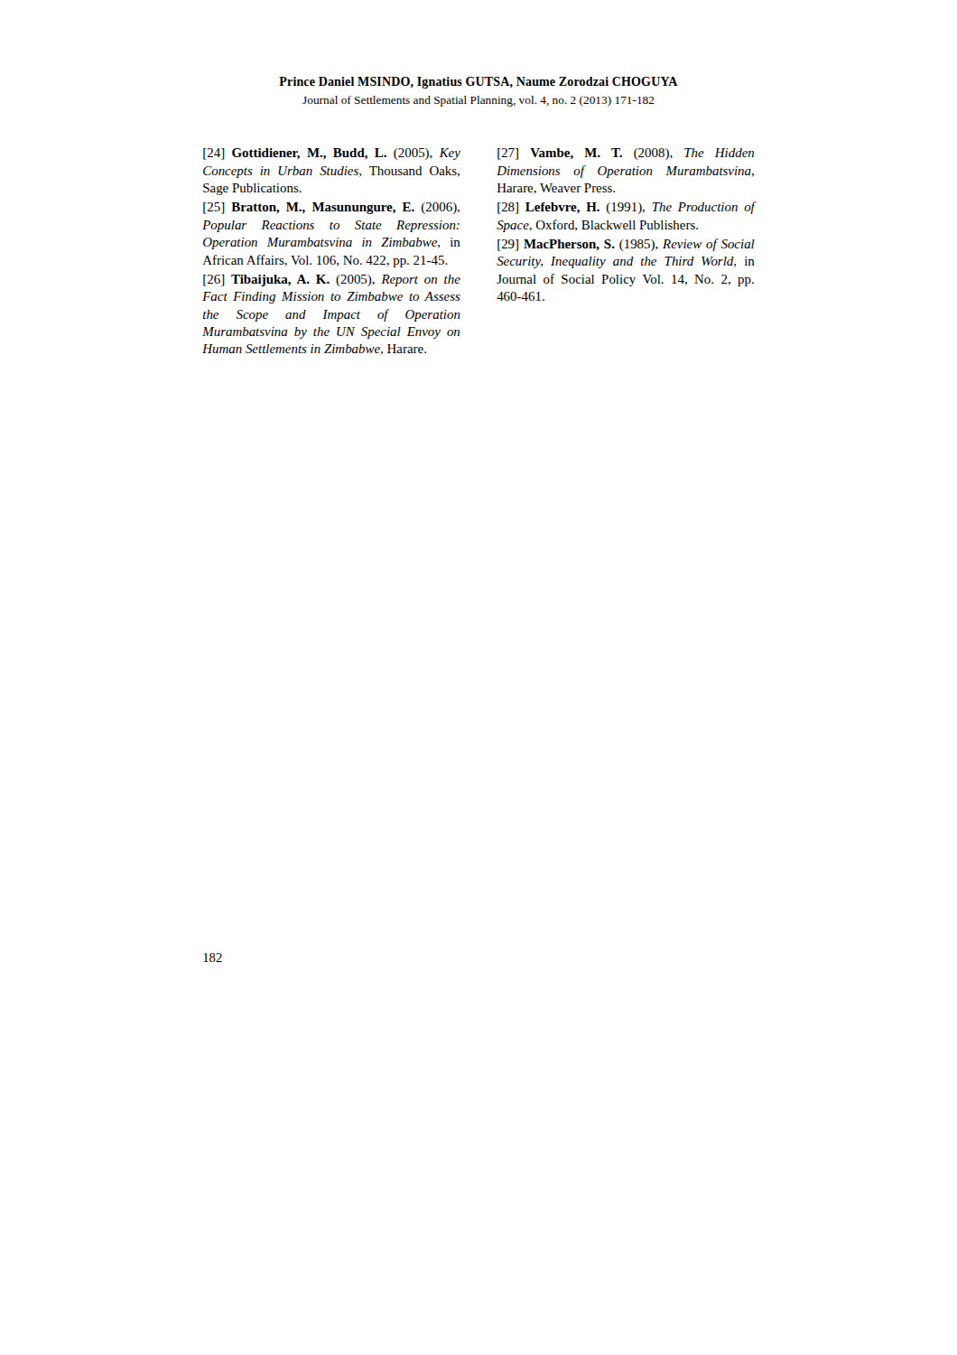Prince Daniel MSINDO, Ignatius GUTSA, Naume Zorodzai CHOGUYA
Journal of Settlements and Spatial Planning, vol. 4, no. 2 (2013) 171-182
[24] Gottidiener, M., Budd, L. (2005), Key Concepts in Urban Studies, Thousand Oaks, Sage Publications.
[25] Bratton, M., Masunungure, E. (2006), Popular Reactions to State Repression: Operation Murambatsvina in Zimbabwe, in African Affairs, Vol. 106, No. 422, pp. 21-45.
[26] Tibaijuka, A. K. (2005), Report on the Fact Finding Mission to Zimbabwe to Assess the Scope and Impact of Operation Murambatsvina by the UN Special Envoy on Human Settlements in Zimbabwe, Harare.
[27] Vambe, M. T. (2008), The Hidden Dimensions of Operation Murambatsvina, Harare, Weaver Press.
[28] Lefebvre, H. (1991), The Production of Space, Oxford, Blackwell Publishers.
[29] MacPherson, S. (1985), Review of Social Security, Inequality and the Third World, in Journal of Social Policy Vol. 14, No. 2, pp. 460-461.
182